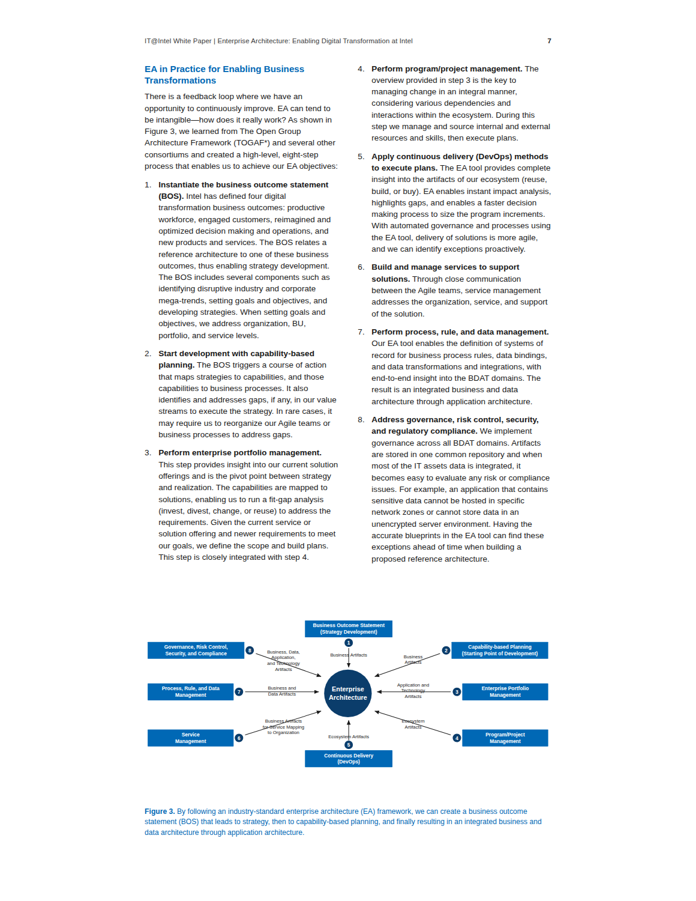IT@Intel White Paper | Enterprise Architecture: Enabling Digital Transformation at Intel
7
EA in Practice for Enabling Business Transformations
There is a feedback loop where we have an opportunity to continuously improve. EA can tend to be intangible—how does it really work? As shown in Figure 3, we learned from The Open Group Architecture Framework (TOGAF*) and several other consortiums and created a high-level, eight-step process that enables us to achieve our EA objectives:
Instantiate the business outcome statement (BOS). Intel has defined four digital transformation business outcomes: productive workforce, engaged customers, reimagined and optimized decision making and operations, and new products and services. The BOS relates a reference architecture to one of these business outcomes, thus enabling strategy development. The BOS includes several components such as identifying disruptive industry and corporate mega-trends, setting goals and objectives, and developing strategies. When setting goals and objectives, we address organization, BU, portfolio, and service levels.
Start development with capability-based planning. The BOS triggers a course of action that maps strategies to capabilities, and those capabilities to business processes. It also identifies and addresses gaps, if any, in our value streams to execute the strategy. In rare cases, it may require us to reorganize our Agile teams or business processes to address gaps.
Perform enterprise portfolio management. This step provides insight into our current solution offerings and is the pivot point between strategy and realization. The capabilities are mapped to solutions, enabling us to run a fit-gap analysis (invest, divest, change, or reuse) to address the requirements. Given the current service or solution offering and newer requirements to meet our goals, we define the scope and build plans. This step is closely integrated with step 4.
Perform program/project management. The overview provided in step 3 is the key to managing change in an integral manner, considering various dependencies and interactions within the ecosystem. During this step we manage and source internal and external resources and skills, then execute plans.
Apply continuous delivery (DevOps) methods to execute plans. The EA tool provides complete insight into the artifacts of our ecosystem (reuse, build, or buy). EA enables instant impact analysis, highlights gaps, and enables a faster decision making process to size the program increments. With automated governance and processes using the EA tool, delivery of solutions is more agile, and we can identify exceptions proactively.
Build and manage services to support solutions. Through close communication between the Agile teams, service management addresses the organization, service, and support of the solution.
Perform process, rule, and data management. Our EA tool enables the definition of systems of record for business process rules, data bindings, and data transformations and integrations, with end-to-end insight into the BDAT domains. The result is an integrated business and data architecture through application architecture.
Address governance, risk control, security, and regulatory compliance. We implement governance across all BDAT domains. Artifacts are stored in one common repository and when most of the IT assets data is integrated, it becomes easy to evaluate any risk or compliance issues. For example, an application that contains sensitive data cannot be hosted in specific network zones or cannot store data in an unencrypted server environment. Having the accurate blueprints in the EA tool can find these exceptions ahead of time when building a proposed reference architecture.
Enterprise Architecture Business Outcome Statement (Strategy Development) 1 Business Artifacts Capability-based Planning (Starting Point of Development) 2 Business Artifacts Enterprise Portfolio Management 3 Application and Technology Artifacts Program/Project Management 4 Ecosystem Artifacts Continuous Delivery (DevOps) 5 Ecosystem Artifacts Service Management 6 Business Artifacts for Service Mapping to Organization Process, Rule, and Data Management 7 Business and Data Artifacts Governance, Risk Control, Security, and Compliance 8 Business, Data, Application, and Technology Artifacts
Figure 3. By following an industry-standard enterprise architecture (EA) framework, we can create a business outcome statement (BOS) that leads to strategy, then to capability-based planning, and finally resulting in an integrated business and data architecture through application architecture.